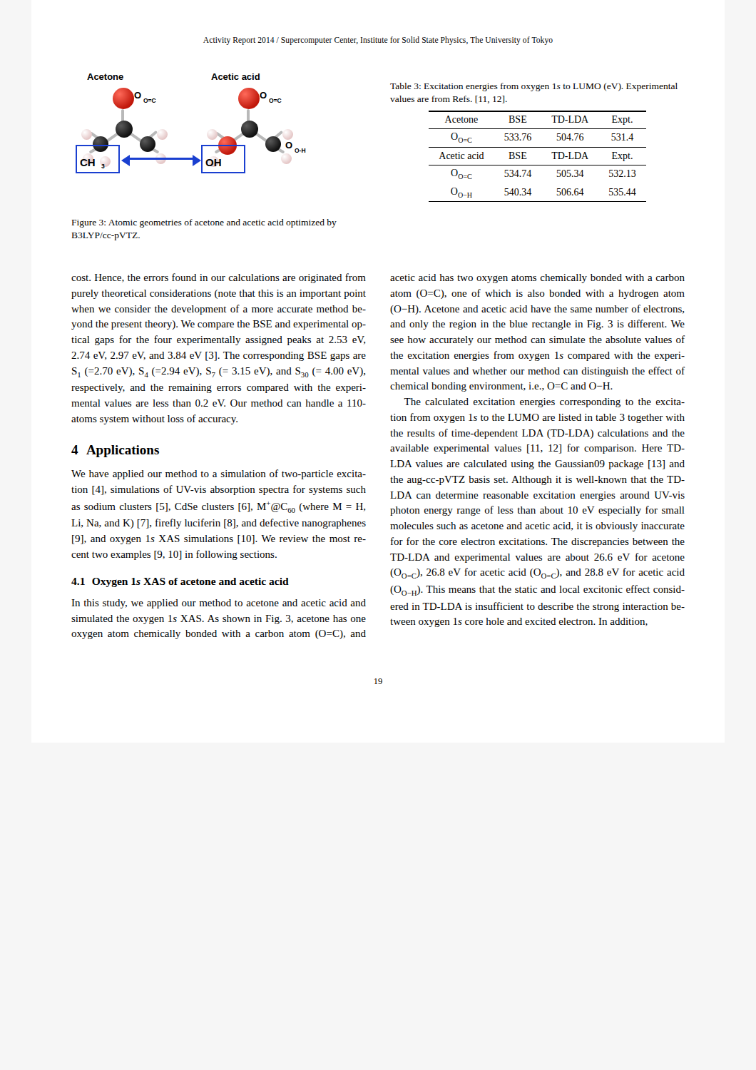Activity Report 2014 / Supercomputer Center, Institute for Solid State Physics, The University of Tokyo
Acetone Acetic acid
O O=C CH 3
O O=C OH O O-H
Figure 3: Atomic geometries of acetone and acetic acid optimized by B3LYP/cc-pVTZ.
Table 3: Excitation energies from oxygen 1s to LUMO (eV). Experimental values are from Refs. [11, 12].
| Acetone | BSE | TD-LDA | Expt. |
| O O=C | 533.76 | 504.76 | 531.4 |
| Acetic acid | BSE | TD-LDA | Expt. |
| O O=C | 534.74 | 505.34 | 532.13 |
| O O−H | 540.34 | 506.64 | 535.44 |
cost. Hence, the errors found in our calculations are originated from purely theoretical considerations (note that this is an important point when we consider the development of a more accurate method beyond the present theory). We compare the BSE and experimental optical gaps for the four experimentally assigned peaks at 2.53 eV, 2.74 eV, 2.97 eV, and 3.84 eV [3]. The corresponding BSE gaps are S1 (=2.70 eV), S4 (=2.94 eV), S7 (= 3.15 eV), and S30 (= 4.00 eV), respectively, and the remaining errors compared with the experimental values are less than 0.2 eV. Our method can handle a 110-atoms system without loss of accuracy.
4 Applications
We have applied our method to a simulation of two-particle excitation [4], simulations of UV-vis absorption spectra for systems such as sodium clusters [5], CdSe clusters [6], M+@C60 (where M = H, Li, Na, and K) [7], firefly luciferin [8], and defective nanographenes [9], and oxygen 1s XAS simulations [10]. We review the most recent two examples [9, 10] in following sections.
4.1 Oxygen 1s XAS of acetone and acetic acid
In this study, we applied our method to acetone and acetic acid and simulated the oxygen 1s XAS. As shown in Fig. 3, acetone has one oxygen atom chemically bonded with a carbon atom (O=C), and acetic acid has two oxygen atoms chemically bonded with a carbon atom (O=C), one of which is also bonded with a hydrogen atom (O−H). Acetone and acetic acid have the same number of electrons, and only the region in the blue rectangle in Fig. 3 is different. We see how accurately our method can simulate the absolute values of the excitation energies from oxygen 1s compared with the experimental values and whether our method can distinguish the effect of chemical bonding environment, i.e., O=C and O−H.
The calculated excitation energies corresponding to the excitation from oxygen 1s to the LUMO are listed in table 3 together with the results of time-dependent LDA (TD-LDA) calculations and the available experimental values [11, 12] for comparison. Here TD-LDA values are calculated using the Gaussian09 package [13] and the aug-cc-pVTZ basis set. Although it is well-known that the TD-LDA can determine reasonable excitation energies around UV-vis photon energy range of less than about 10 eV especially for small molecules such as acetone and acetic acid, it is obviously inaccurate for for the core electron excitations. The discrepancies between the TD-LDA and experimental values are about 26.6 eV for acetone (OO=C), 26.8 eV for acetic acid (OO=C), and 28.8 eV for acetic acid (OO−H). This means that the static and local excitonic effect considered in TD-LDA is insufficient to describe the strong interaction between oxygen 1s core hole and excited electron. In addition,
19